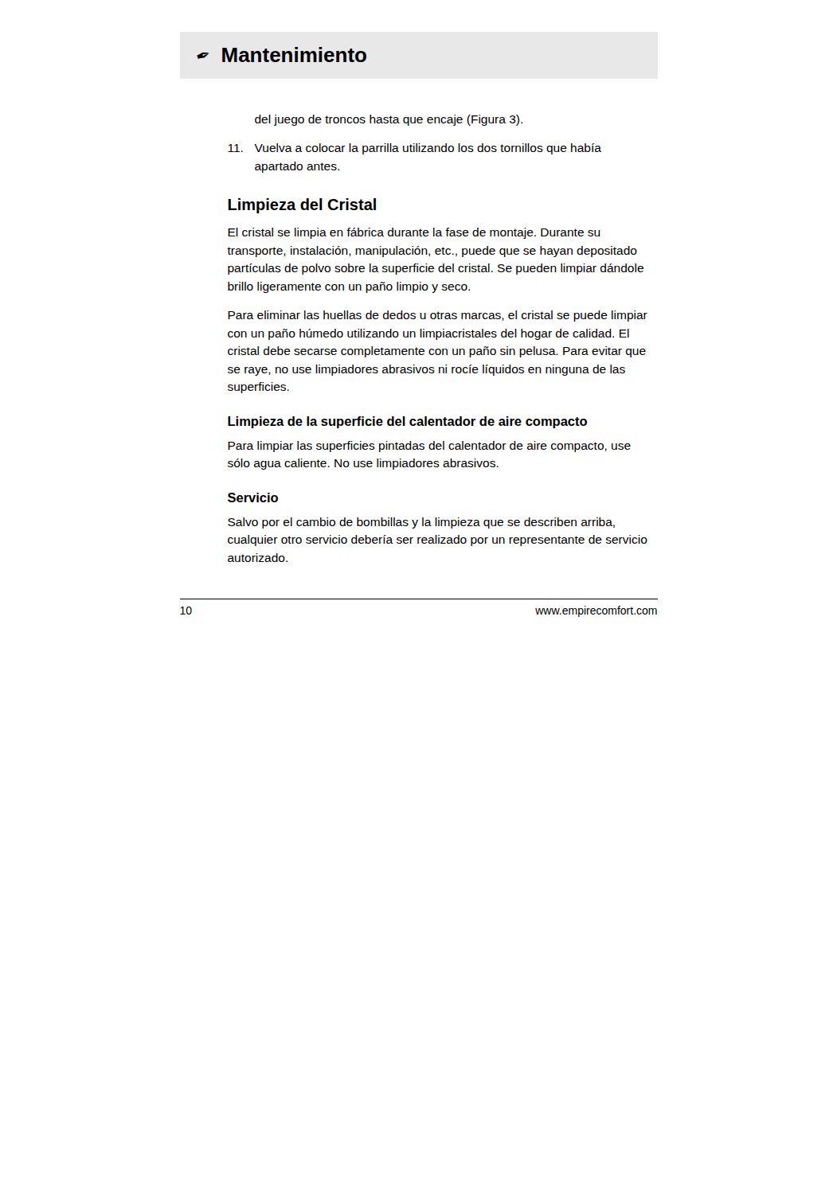✒
Mantenimiento
del juego de troncos hasta que encaje (Figura 3).
11. Vuelva a colocar la parrilla utilizando los dos tornillos que había apartado antes.
Limpieza del Cristal
El cristal se limpia en fábrica durante la fase de montaje. Durante su transporte, instalación, manipulación, etc., puede que se hayan depositado partículas de polvo sobre la superficie del cristal. Se pueden limpiar dándole brillo ligeramente con un paño limpio y seco.
Para eliminar las huellas de dedos u otras marcas, el cristal se puede limpiar con un paño húmedo utilizando un limpiacristales del hogar de calidad. El cristal debe secarse completamente con un paño sin pelusa. Para evitar que se raye, no use limpiadores abrasivos ni rocíe líquidos en ninguna de las superficies.
Limpieza de la superficie del calentador de aire compacto
Para limpiar las superficies pintadas del calentador de aire compacto, use sólo agua caliente. No use limpiadores abrasivos.
Servicio
Salvo por el cambio de bombillas y la limpieza que se describen arriba, cualquier otro servicio debería ser realizado por un representante de servicio autorizado.
10 www.empirecomfort.com